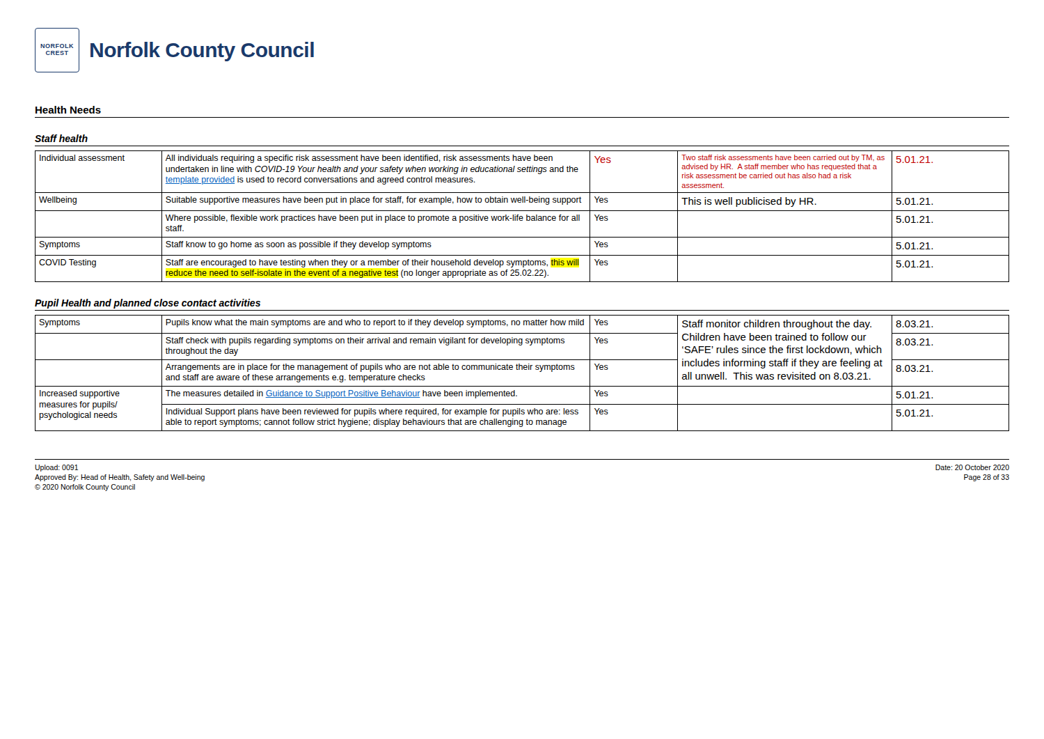NORFOLK
CREST
Norfolk County Council
Health Needs
Staff health
| Individual assessment | All individuals requiring a specific risk assessment have been identified, risk assessments have been undertaken in line with COVID-19 Your health and your safety when working in educational settings and the template provided is used to record conversations and agreed control measures. | Yes | Two staff risk assessments have been carried out by TM, as advised by HR. A staff member who has requested that a risk assessment be carried out has also had a risk assessment. | 5.01.21. |
| Wellbeing | Suitable supportive measures have been put in place for staff, for example, how to obtain well-being support | Yes | This is well publicised by HR. | 5.01.21. |
| | Where possible, flexible work practices have been put in place to promote a positive work-life balance for all staff. | Yes | | 5.01.21. |
| Symptoms | Staff know to go home as soon as possible if they develop symptoms | Yes | | 5.01.21. |
| COVID Testing | Staff are encouraged to have testing when they or a member of their household develop symptoms, this will reduce the need to self-isolate in the event of a negative test (no longer appropriate as of 25.02.22). | Yes | | 5.01.21. |
Pupil Health and planned close contact activities
| Symptoms | Pupils know what the main symptoms are and who to report to if they develop symptoms, no matter how mild | Yes | Staff monitor children throughout the day. Children have been trained to follow our ‘SAFE’ rules since the first lockdown, which includes informing staff if they are feeling at all unwell. This was revisited on 8.03.21. | 8.03.21. |
| | Staff check with pupils regarding symptoms on their arrival and remain vigilant for developing symptoms throughout the day | Yes | 8.03.21. |
| | Arrangements are in place for the management of pupils who are not able to communicate their symptoms and staff are aware of these arrangements e.g. temperature checks | Yes | 8.03.21. |
| Increased supportive measures for pupils/ psychological needs | The measures detailed in Guidance to Support Positive Behaviour have been implemented. | Yes | | 5.01.21. |
| Individual Support plans have been reviewed for pupils where required, for example for pupils who are: less able to report symptoms; cannot follow strict hygiene; display behaviours that are challenging to manage | Yes | | 5.01.21. |
Upload: 0091
Approved By: Head of Health, Safety and Well-being
© 2020 Norfolk County Council
Date: 20 October 2020
Page 28 of 33